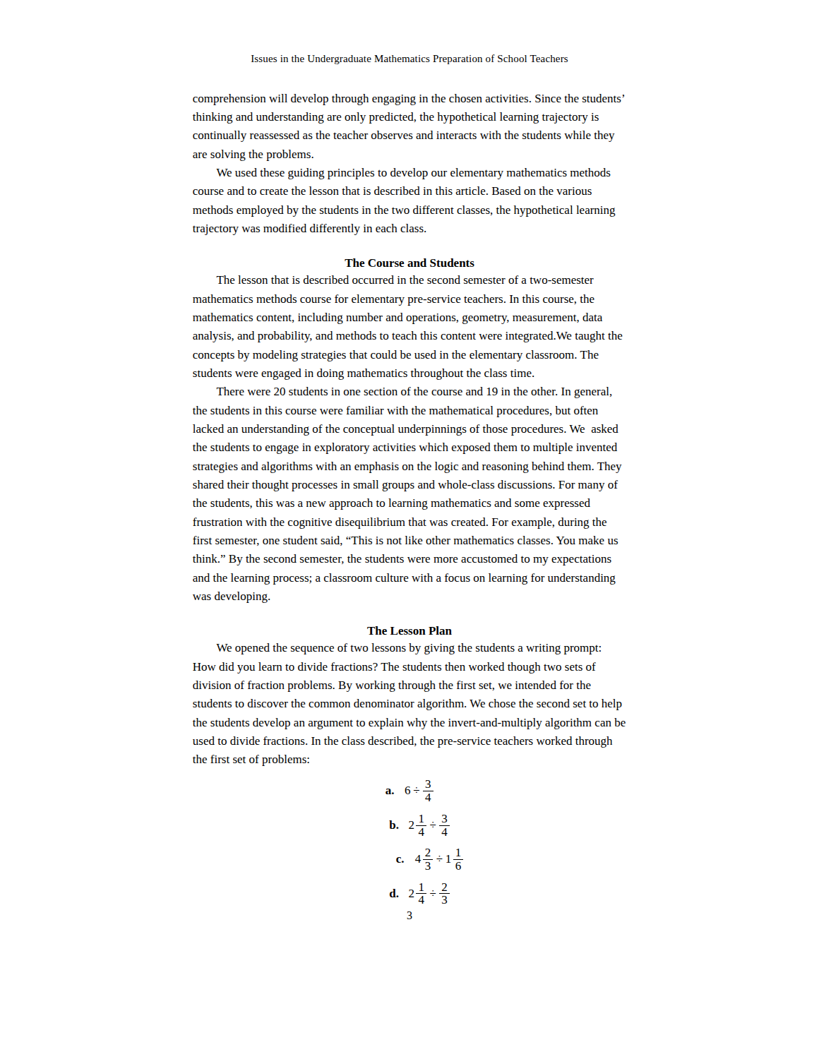Issues in the Undergraduate Mathematics Preparation of School Teachers
comprehension will develop through engaging in the chosen activities. Since the students’ thinking and understanding are only predicted, the hypothetical learning trajectory is continually reassessed as the teacher observes and interacts with the students while they are solving the problems.
We used these guiding principles to develop our elementary mathematics methods course and to create the lesson that is described in this article. Based on the various methods employed by the students in the two different classes, the hypothetical learning trajectory was modified differently in each class.
The Course and Students
The lesson that is described occurred in the second semester of a two-semester mathematics methods course for elementary pre-service teachers. In this course, the mathematics content, including number and operations, geometry, measurement, data analysis, and probability, and methods to teach this content were integrated.We taught the concepts by modeling strategies that could be used in the elementary classroom. The students were engaged in doing mathematics throughout the class time.
There were 20 students in one section of the course and 19 in the other. In general, the students in this course were familiar with the mathematical procedures, but often lacked an understanding of the conceptual underpinnings of those procedures. We asked the students to engage in exploratory activities which exposed them to multiple invented strategies and algorithms with an emphasis on the logic and reasoning behind them. They shared their thought processes in small groups and whole-class discussions. For many of the students, this was a new approach to learning mathematics and some expressed frustration with the cognitive disequilibrium that was created. For example, during the first semester, one student said, “This is not like other mathematics classes. You make us think.” By the second semester, the students were more accustomed to my expectations and the learning process; a classroom culture with a focus on learning for understanding was developing.
The Lesson Plan
We opened the sequence of two lessons by giving the students a writing prompt: How did you learn to divide fractions? The students then worked though two sets of division of fraction problems. By working through the first set, we intended for the students to discover the common denominator algorithm. We chose the second set to help the students develop an argument to explain why the invert-and-multiply algorithm can be used to divide fractions. In the class described, the pre-service teachers worked through the first set of problems:
a. 6÷ 34
b. 2 14 ÷ 34
c. 4 23 ÷ 1 16
d. 2 14 ÷ 23
3